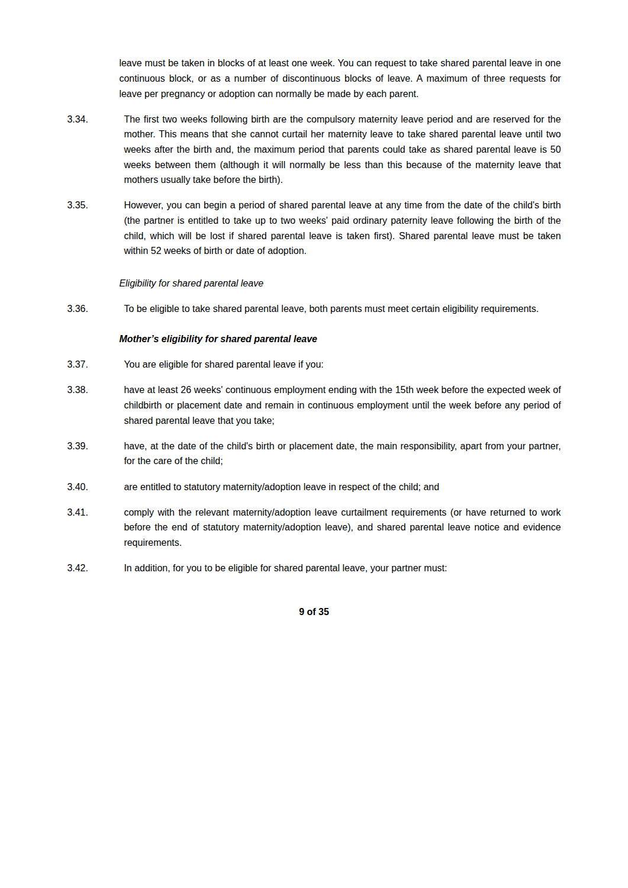leave must be taken in blocks of at least one week. You can request to take shared parental leave in one continuous block, or as a number of discontinuous blocks of leave. A maximum of three requests for leave per pregnancy or adoption can normally be made by each parent.
3.34.
The first two weeks following birth are the compulsory maternity leave period and are reserved for the mother. This means that she cannot curtail her maternity leave to take shared parental leave until two weeks after the birth and, the maximum period that parents could take as shared parental leave is 50 weeks between them (although it will normally be less than this because of the maternity leave that mothers usually take before the birth).
3.35.
However, you can begin a period of shared parental leave at any time from the date of the child's birth (the partner is entitled to take up to two weeks' paid ordinary paternity leave following the birth of the child, which will be lost if shared parental leave is taken first). Shared parental leave must be taken within 52 weeks of birth or date of adoption.
Eligibility for shared parental leave
3.36.
To be eligible to take shared parental leave, both parents must meet certain eligibility requirements.
Mother’s eligibility for shared parental leave
3.37.
You are eligible for shared parental leave if you:
3.38.
have at least 26 weeks' continuous employment ending with the 15th week before the expected week of childbirth or placement date and remain in continuous employment until the week before any period of shared parental leave that you take;
3.39.
have, at the date of the child's birth or placement date, the main responsibility, apart from your partner, for the care of the child;
3.40.
are entitled to statutory maternity/adoption leave in respect of the child; and
3.41.
comply with the relevant maternity/adoption leave curtailment requirements (or have returned to work before the end of statutory maternity/adoption leave), and shared parental leave notice and evidence requirements.
3.42.
In addition, for you to be eligible for shared parental leave, your partner must:
9 of 35